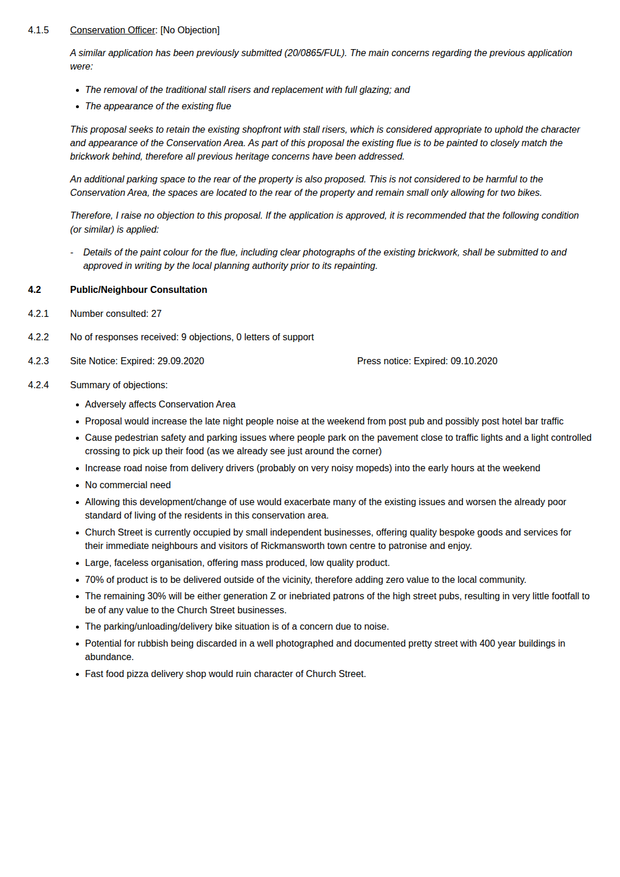4.1.5
Conservation Officer: [No Objection]
A similar application has been previously submitted (20/0865/FUL). The main concerns regarding the previous application were:
The removal of the traditional stall risers and replacement with full glazing; and
The appearance of the existing flue
This proposal seeks to retain the existing shopfront with stall risers, which is considered appropriate to uphold the character and appearance of the Conservation Area. As part of this proposal the existing flue is to be painted to closely match the brickwork behind, therefore all previous heritage concerns have been addressed.
An additional parking space to the rear of the property is also proposed. This is not considered to be harmful to the Conservation Area, the spaces are located to the rear of the property and remain small only allowing for two bikes.
Therefore, I raise no objection to this proposal. If the application is approved, it is recommended that the following condition (or similar) is applied:
-
Details of the paint colour for the flue, including clear photographs of the existing brickwork, shall be submitted to and approved in writing by the local planning authority prior to its repainting.
4.2
Public/Neighbour Consultation
4.2.1
Number consulted: 27
4.2.2
No of responses received: 9 objections, 0 letters of support
4.2.3
Site Notice: Expired: 29.09.2020
Press notice: Expired: 09.10.2020
4.2.4
Summary of objections:
Adversely affects Conservation Area
Proposal would increase the late night people noise at the weekend from post pub and possibly post hotel bar traffic
Cause pedestrian safety and parking issues where people park on the pavement close to traffic lights and a light controlled crossing to pick up their food (as we already see just around the corner)
Increase road noise from delivery drivers (probably on very noisy mopeds) into the early hours at the weekend
No commercial need
Allowing this development/change of use would exacerbate many of the existing issues and worsen the already poor standard of living of the residents in this conservation area.
Church Street is currently occupied by small independent businesses, offering quality bespoke goods and services for their immediate neighbours and visitors of Rickmansworth town centre to patronise and enjoy.
Large, faceless organisation, offering mass produced, low quality product.
70% of product is to be delivered outside of the vicinity, therefore adding zero value to the local community.
The remaining 30% will be either generation Z or inebriated patrons of the high street pubs, resulting in very little footfall to be of any value to the Church Street businesses.
The parking/unloading/delivery bike situation is of a concern due to noise.
Potential for rubbish being discarded in a well photographed and documented pretty street with 400 year buildings in abundance.
Fast food pizza delivery shop would ruin character of Church Street.